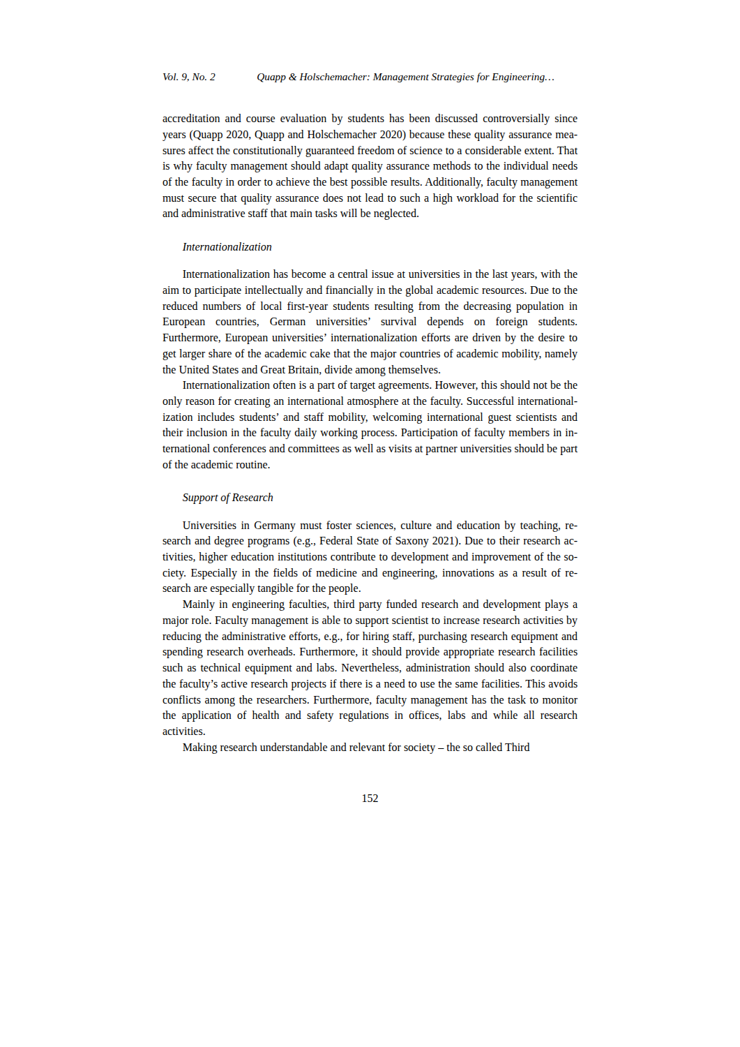Vol. 9, No. 2 Quapp & Holschemacher: Management Strategies for Engineering…
accreditation and course evaluation by students has been discussed controversially since years (Quapp 2020, Quapp and Holschemacher 2020) because these quality assurance measures affect the constitutionally guaranteed freedom of science to a considerable extent. That is why faculty management should adapt quality assurance methods to the individual needs of the faculty in order to achieve the best possible results. Additionally, faculty management must secure that quality assurance does not lead to such a high workload for the scientific and administrative staff that main tasks will be neglected.
Internationalization
Internationalization has become a central issue at universities in the last years, with the aim to participate intellectually and financially in the global academic resources. Due to the reduced numbers of local first-year students resulting from the decreasing population in European countries, German universities’ survival depends on foreign students. Furthermore, European universities’ internationalization efforts are driven by the desire to get larger share of the academic cake that the major countries of academic mobility, namely the United States and Great Britain, divide among themselves.
Internationalization often is a part of target agreements. However, this should not be the only reason for creating an international atmosphere at the faculty. Successful internationalization includes students’ and staff mobility, welcoming international guest scientists and their inclusion in the faculty daily working process. Participation of faculty members in international conferences and committees as well as visits at partner universities should be part of the academic routine.
Support of Research
Universities in Germany must foster sciences, culture and education by teaching, research and degree programs (e.g., Federal State of Saxony 2021). Due to their research activities, higher education institutions contribute to development and improvement of the society. Especially in the fields of medicine and engineering, innovations as a result of research are especially tangible for the people.
Mainly in engineering faculties, third party funded research and development plays a major role. Faculty management is able to support scientist to increase research activities by reducing the administrative efforts, e.g., for hiring staff, purchasing research equipment and spending research overheads. Furthermore, it should provide appropriate research facilities such as technical equipment and labs. Nevertheless, administration should also coordinate the faculty’s active research projects if there is a need to use the same facilities. This avoids conflicts among the researchers. Furthermore, faculty management has the task to monitor the application of health and safety regulations in offices, labs and while all research activities.
Making research understandable and relevant for society – the so called Third
152